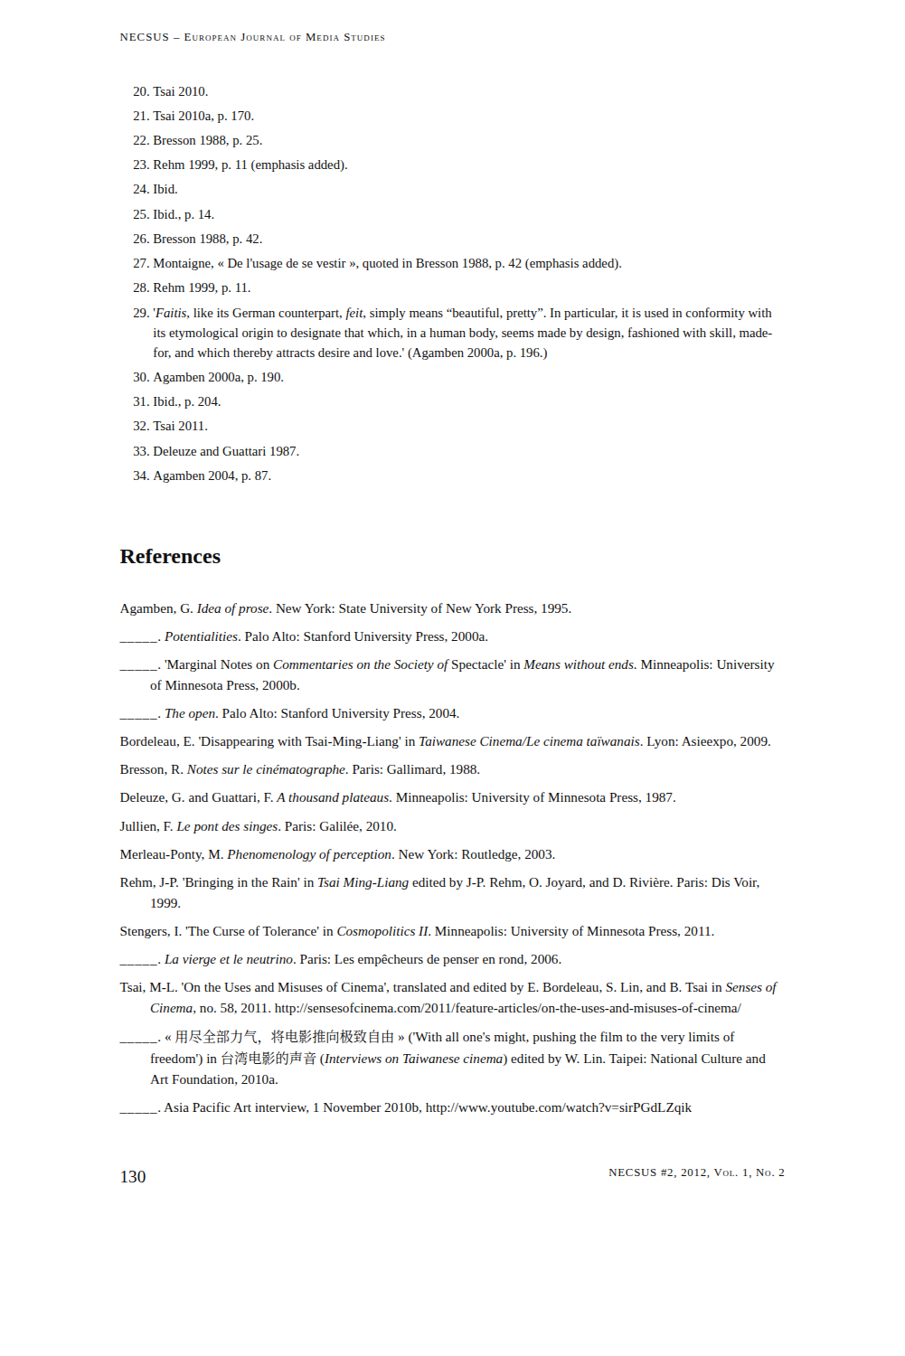NECSUS – European Journal of Media Studies
Tsai 2010.
Tsai 2010a, p. 170.
Bresson 1988, p. 25.
Rehm 1999, p. 11 (emphasis added).
Ibid.
Ibid., p. 14.
Bresson 1988, p. 42.
Montaigne, « De l'usage de se vestir », quoted in Bresson 1988, p. 42 (emphasis added).
Rehm 1999, p. 11.
'Faitis, like its German counterpart, feit, simply means “beautiful, pretty”. In particular, it is used in conformity with its etymological origin to designate that which, in a human body, seems made by design, fashioned with skill, made-for, and which thereby attracts desire and love.' (Agamben 2000a, p. 196.)
Agamben 2000a, p. 190.
Ibid., p. 204.
Tsai 2011.
Deleuze and Guattari 1987.
Agamben 2004, p. 87.
References
Agamben, G. Idea of prose. New York: State University of New York Press, 1995.
_____. Potentialities. Palo Alto: Stanford University Press, 2000a.
_____. 'Marginal Notes on Commentaries on the Society of Spectacle' in Means without ends. Minneapolis: University of Minnesota Press, 2000b.
_____. The open. Palo Alto: Stanford University Press, 2004.
Bordeleau, E. 'Disappearing with Tsai-Ming-Liang' in Taiwanese Cinema/Le cinema taïwanais. Lyon: Asieexpo, 2009.
Bresson, R. Notes sur le cinématographe. Paris: Gallimard, 1988.
Deleuze, G. and Guattari, F. A thousand plateaus. Minneapolis: University of Minnesota Press, 1987.
Jullien, F. Le pont des singes. Paris: Galilée, 2010.
Merleau-Ponty, M. Phenomenology of perception. New York: Routledge, 2003.
Rehm, J-P. 'Bringing in the Rain' in Tsai Ming-Liang edited by J-P. Rehm, O. Joyard, and D. Rivière. Paris: Dis Voir, 1999.
Stengers, I. 'The Curse of Tolerance' in Cosmopolitics II. Minneapolis: University of Minnesota Press, 2011.
_____. La vierge et le neutrino. Paris: Les empêcheurs de penser en rond, 2006.
Tsai, M-L. 'On the Uses and Misuses of Cinema', translated and edited by E. Bordeleau, S. Lin, and B. Tsai in Senses of Cinema, no. 58, 2011. http://sensesofcinema.com/2011/feature-articles/on-the-uses-and-misuses-of-cinema/
_____. « 用尽全部力气，将电影推向极致自由 » ('With all one's might, pushing the film to the very limits of freedom') in 台湾电影的声音 (Interviews on Taiwanese cinema) edited by W. Lin. Taipei: National Culture and Art Foundation, 2010a.
_____. Asia Pacific Art interview, 1 November 2010b, http://www.youtube.com/watch?v=sirPGdLZqik
130 NECSUS #2, 2012, Vol. 1, No. 2